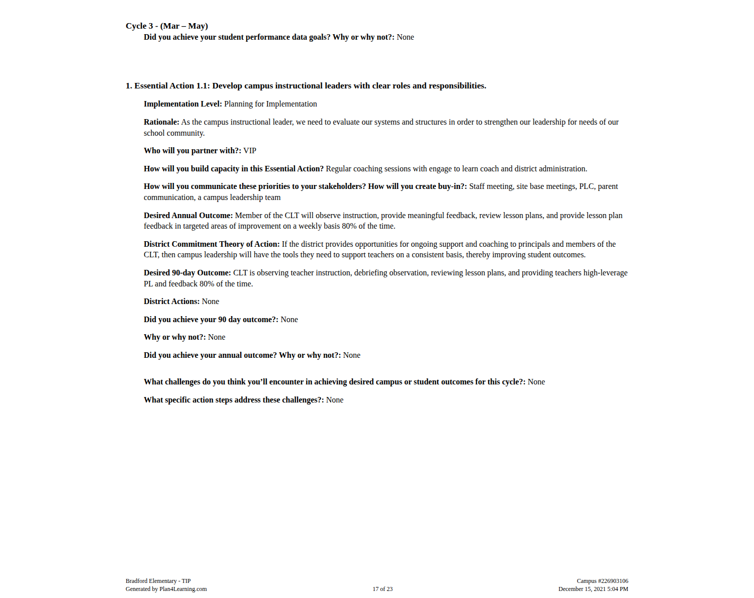Cycle 3 - (Mar – May)
Did you achieve your student performance data goals? Why or why not?: None
1. Essential Action 1.1: Develop campus instructional leaders with clear roles and responsibilities.
Implementation Level: Planning for Implementation
Rationale: As the campus instructional leader, we need to evaluate our systems and structures in order to strengthen our leadership for needs of our school community.
Who will you partner with?: VIP
How will you build capacity in this Essential Action? Regular coaching sessions with engage to learn coach and district administration.
How will you communicate these priorities to your stakeholders? How will you create buy-in?: Staff meeting, site base meetings, PLC, parent communication, a campus leadership team
Desired Annual Outcome: Member of the CLT will observe instruction, provide meaningful feedback, review lesson plans, and provide lesson plan feedback in targeted areas of improvement on a weekly basis 80% of the time.
District Commitment Theory of Action: If the district provides opportunities for ongoing support and coaching to principals and members of the CLT, then campus leadership will have the tools they need to support teachers on a consistent basis, thereby improving student outcomes.
Desired 90-day Outcome: CLT is observing teacher instruction, debriefing observation, reviewing lesson plans, and providing teachers high-leverage PL and feedback 80% of the time.
District Actions: None
Did you achieve your 90 day outcome?: None
Why or why not?: None
Did you achieve your annual outcome? Why or why not?: None
What challenges do you think you’ll encounter in achieving desired campus or student outcomes for this cycle?: None
What specific action steps address these challenges?: None
Bradford Elementary - TIP Generated by Plan4Learning.com
17 of 23
Campus #226903106 December 15, 2021 5:04 PM